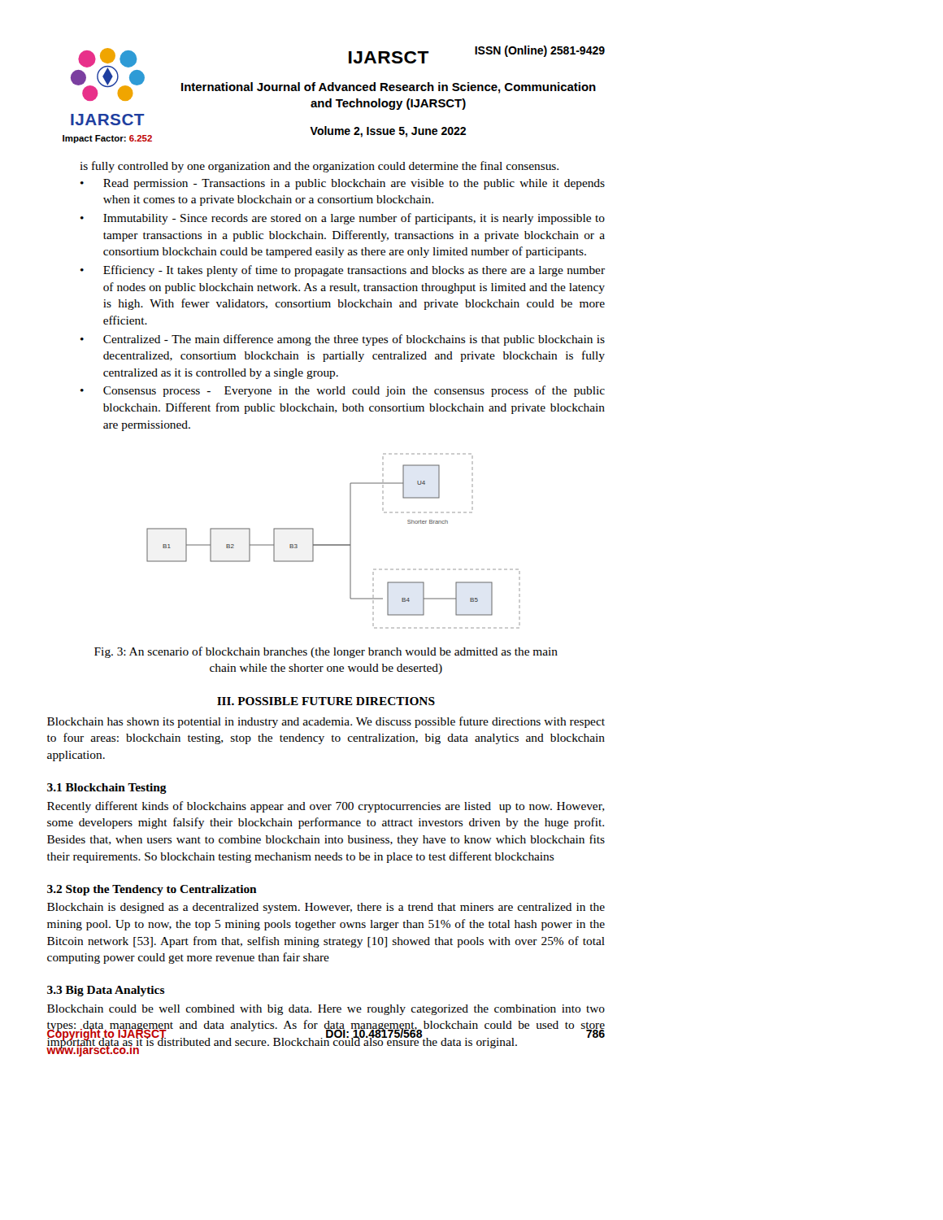ISSN (Online) 2581-9429
IJARSCT
Impact Factor: 6.252
IJARSCT
International Journal of Advanced Research in Science, Communication and Technology (IJARSCT)
Volume 2, Issue 5, June 2022
is fully controlled by one organization and the organization could determine the final consensus.
Read permission - Transactions in a public blockchain are visible to the public while it depends when it comes to a private blockchain or a consortium blockchain.
Immutability - Since records are stored on a large number of participants, it is nearly impossible to tamper transactions in a public blockchain. Differently, transactions in a private blockchain or a consortium blockchain could be tampered easily as there are only limited number of participants.
Efficiency - It takes plenty of time to propagate transactions and blocks as there are a large number of nodes on public blockchain network. As a result, transaction throughput is limited and the latency is high. With fewer validators, consortium blockchain and private blockchain could be more efficient.
Centralized - The main difference among the three types of blockchains is that public blockchain is decentralized, consortium blockchain is partially centralized and private blockchain is fully centralized as it is controlled by a single group.
Consensus process - Everyone in the world could join the consensus process of the public blockchain. Different from public blockchain, both consortium blockchain and private blockchain are permissioned.
U4 Shorter Branch B1 B2 B3 B4 B5 Longer Branch
Fig. 3: An scenario of blockchain branches (the longer branch would be admitted as the main chain while the shorter one would be deserted)
III. Possible Future Directions
Blockchain has shown its potential in industry and academia. We discuss possible future directions with respect to four areas: blockchain testing, stop the tendency to centralization, big data analytics and blockchain application.
3.1 Blockchain Testing
Recently different kinds of blockchains appear and over 700 cryptocurrencies are listed up to now. However, some developers might falsify their blockchain performance to attract investors driven by the huge profit. Besides that, when users want to combine blockchain into business, they have to know which blockchain fits their requirements. So blockchain testing mechanism needs to be in place to test different blockchains
3.2 Stop the Tendency to Centralization
Blockchain is designed as a decentralized system. However, there is a trend that miners are centralized in the mining pool. Up to now, the top 5 mining pools together owns larger than 51% of the total hash power in the Bitcoin network [53]. Apart from that, selfish mining strategy [10] showed that pools with over 25% of total computing power could get more revenue than fair share
3.3 Big Data Analytics
Blockchain could be well combined with big data. Here we roughly categorized the combination into two types: data management and data analytics. As for data management, blockchain could be used to store important data as it is distributed and secure. Blockchain could also ensure the data is original.
Copyright to IJARSCT www.ijarsct.co.in
DOI: 10.48175/568
786